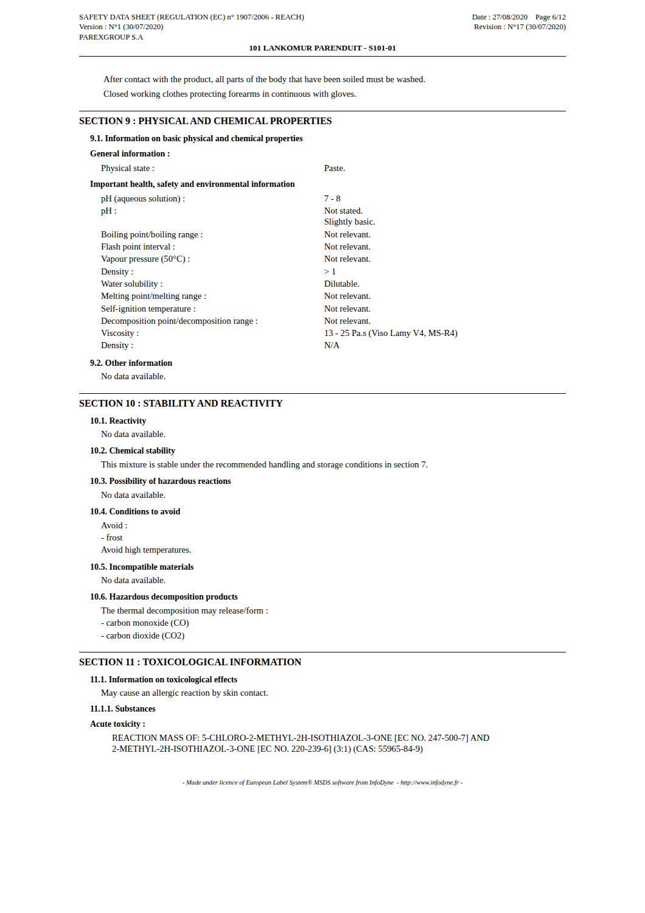SAFETY DATA SHEET (REGULATION (EC) n° 1907/2006 - REACH)
Version : N°1 (30/07/2020)
PAREXGROUP S.A
Date : 27/08/2020 Page 6/12
Revision : N°17 (30/07/2020)
101 LANKOMUR PARENDUIT - S101-01
After contact with the product, all parts of the body that have been soiled must be washed.
Closed working clothes protecting forearms in continuous with gloves.
SECTION 9 : PHYSICAL AND CHEMICAL PROPERTIES
9.1. Information on basic physical and chemical properties
General information :
| Physical state : | Paste. |
Important health, safety and environmental information
| pH (aqueous solution) : | 7 - 8 |
| pH : | Not stated. Slightly basic. |
| Boiling point/boiling range : | Not relevant. |
| Flash point interval : | Not relevant. |
| Vapour pressure (50°C) : | Not relevant. |
| Density : | > 1 |
| Water solubility : | Dilutable. |
| Melting point/melting range : | Not relevant. |
| Self-ignition temperature : | Not relevant. |
| Decomposition point/decomposition range : | Not relevant. |
| Viscosity : | 13 - 25 Pa.s (Viso Lamy V4, MS-R4) |
| Density : | N/A |
9.2. Other information
No data available.
SECTION 10 : STABILITY AND REACTIVITY
10.1. Reactivity
No data available.
10.2. Chemical stability
This mixture is stable under the recommended handling and storage conditions in section 7.
10.3. Possibility of hazardous reactions
No data available.
10.4. Conditions to avoid
Avoid :
- frost
Avoid high temperatures.
10.5. Incompatible materials
No data available.
10.6. Hazardous decomposition products
The thermal decomposition may release/form :
- carbon monoxide (CO)
- carbon dioxide (CO2)
SECTION 11 : TOXICOLOGICAL INFORMATION
11.1. Information on toxicological effects
May cause an allergic reaction by skin contact.
11.1.1. Substances
Acute toxicity :
REACTION MASS OF: 5-CHLORO-2-METHYL-2H-ISOTHIAZOL-3-ONE [EC NO. 247-500-7] AND
2-METHYL-2H-ISOTHIAZOL-3-ONE [EC NO. 220-239-6] (3:1) (CAS: 55965-84-9)
- Made under licence of European Label System® MSDS software from InfoDyne - http://www.infodyne.fr -